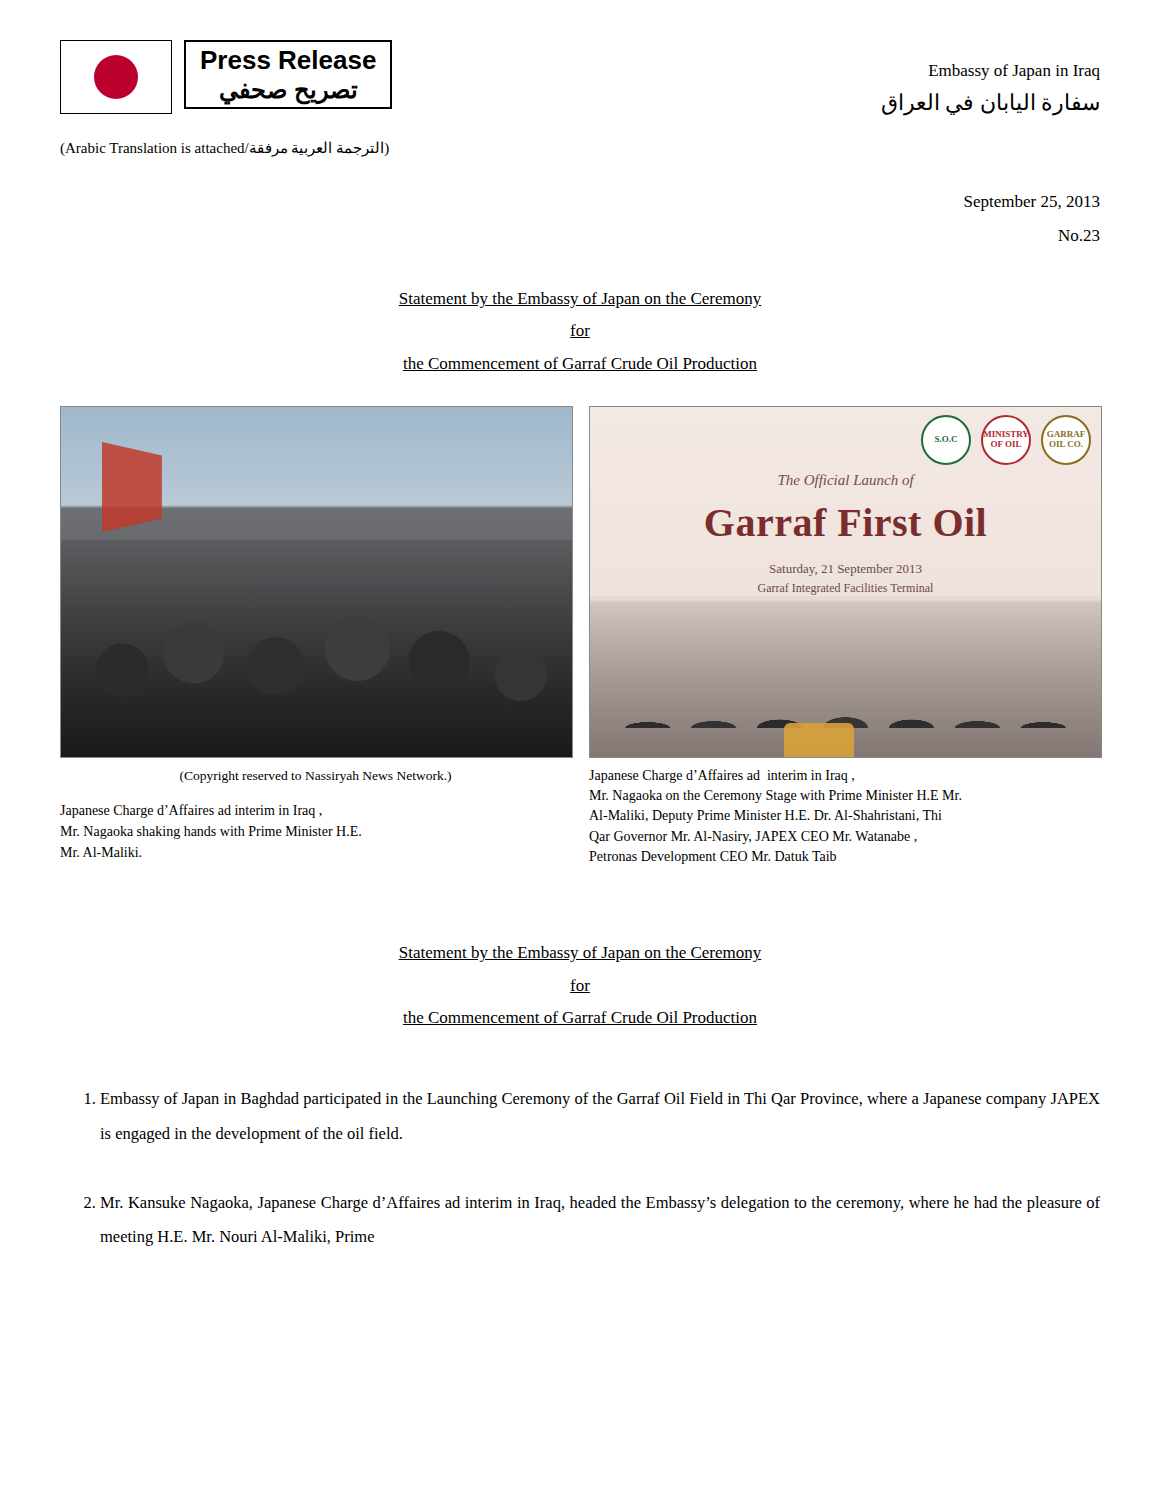Press Release
تصريح صحفي
Embassy of Japan in Iraq
سفارة اليابان في العراق
(Arabic Translation is attached/الترجمة العربية مرفقة)
September 25, 2013
No.23
Statement by the Embassy of Japan on the Ceremony
for
the Commencement of Garraf Crude Oil Production
(Copyright reserved to Nassiryah News Network.)
Japanese Charge d’Affaires ad interim in Iraq ,
Mr. Nagaoka shaking hands with Prime Minister H.E.
Mr. Al-Maliki.
S.O.C
MINISTRY
OF OIL
GARRAF
OIL CO.
The Official Launch of
Garraf First Oil
Saturday, 21 September 2013
Garraf Integrated Facilities Terminal
Japanese Charge d’Affaires ad interim in Iraq ,
Mr. Nagaoka on the Ceremony Stage with Prime Minister H.E Mr.
Al-Maliki, Deputy Prime Minister H.E. Dr. Al-Shahristani, Thi
Qar Governor Mr. Al-Nasiry, JAPEX CEO Mr. Watanabe ,
Petronas Development CEO Mr. Datuk Taib
Statement by the Embassy of Japan on the Ceremony
for
the Commencement of Garraf Crude Oil Production
Embassy of Japan in Baghdad participated in the Launching Ceremony of the Garraf Oil Field in Thi Qar Province, where a Japanese company JAPEX is engaged in the development of the oil field.
Mr. Kansuke Nagaoka, Japanese Charge d’Affaires ad interim in Iraq, headed the Embassy’s delegation to the ceremony, where he had the pleasure of meeting H.E. Mr. Nouri Al-Maliki, Prime